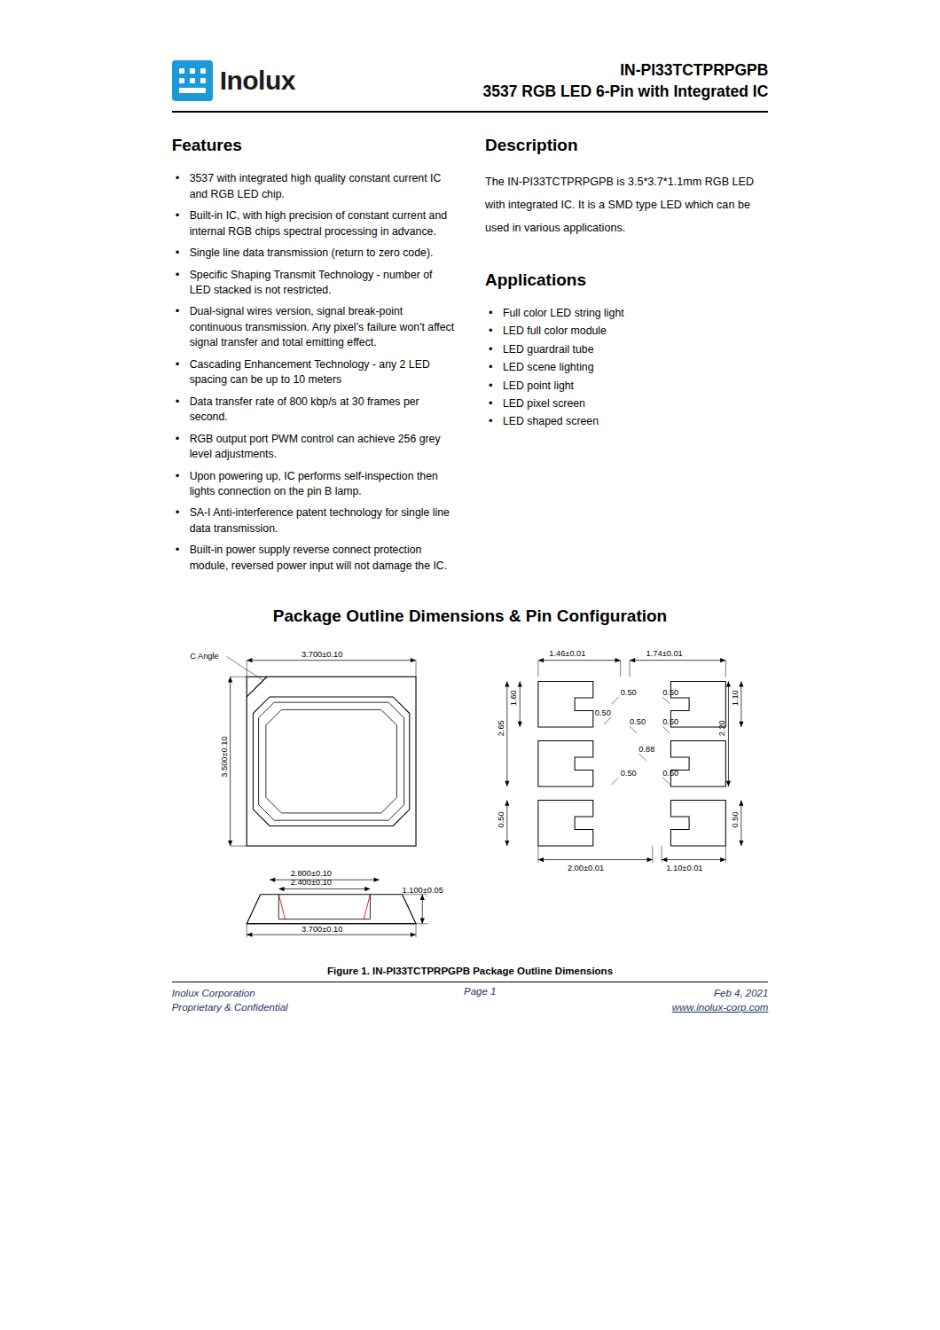Inolux
IN-PI33TCTPRPGPB
3537 RGB LED 6-Pin with Integrated IC
Features
3537 with integrated high quality constant current IC and RGB LED chip.
Built-in IC, with high precision of constant current and internal RGB chips spectral processing in advance.
Single line data transmission (return to zero code).
Specific Shaping Transmit Technology - number of LED stacked is not restricted.
Dual-signal wires version, signal break-point continuous transmission. Any pixel’s failure won't affect signal transfer and total emitting effect.
Cascading Enhancement Technology - any 2 LED spacing can be up to 10 meters
Data transfer rate of 800 kbp/s at 30 frames per second.
RGB output port PWM control can achieve 256 grey level adjustments.
Upon powering up, IC performs self-inspection then lights connection on the pin B lamp.
SA-I Anti-interference patent technology for single line data transmission.
Built-in power supply reverse connect protection module, reversed power input will not damage the IC.
Description
The IN-PI33TCTPRPGPB is 3.5*3.7*1.1mm RGB LED with integrated IC. It is a SMD type LED which can be used in various applications.
Applications
Full color LED string light
LED full color module
LED guardrail tube
LED scene lighting
LED point light
LED pixel screen
LED shaped screen
Package Outline Dimensions & Pin Configuration
3.700±0.10 C Angle 3.500±0.10 2.800±0.10 2.400±0.10 1.100±0.05 3.700±0.10
1.46±0.01 1.74±0.01 0.50 0.50 0.50 0.50 0.50 0.88 0.50 0.50 1.60 2.65 0.50 1.10 2.20 0.50 2.00±0.01 1.10±0.01
Figure 1. IN-PI33TCTPRPGPB Package Outline Dimensions
Inolux Corporation
Proprietary & Confidential
Page 1
Feb 4, 2021
www.inolux-corp.com